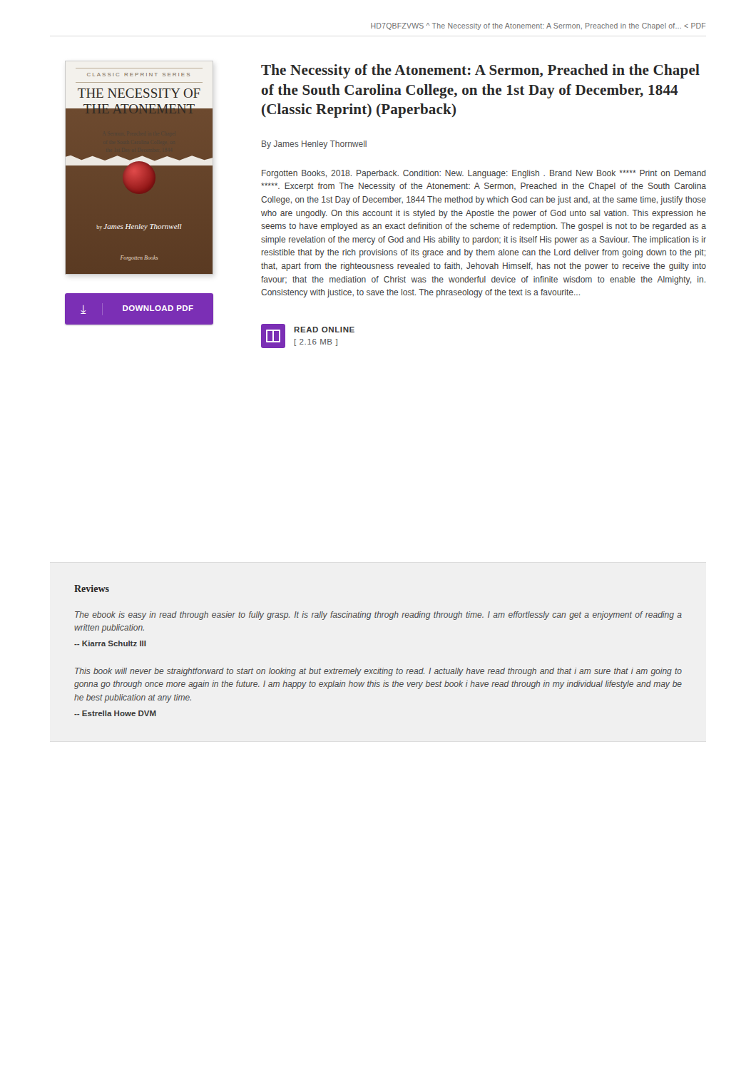HD7QBFZVWS ^ The Necessity of the Atonement: A Sermon, Preached in the Chapel of... < PDF
Classic Reprint Series
THE NECESSITY OF
THE ATONEMENT
A Sermon, Preached in the Chapel
of the South Carolina College, on
the 1st Day of December, 1844
by James Henley Thornwell
Forgotten Books
⤓
DOWNLOAD PDF
The Necessity of the Atonement: A Sermon, Preached in the Chapel of the South Carolina College, on the 1st Day of December, 1844 (Classic Reprint) (Paperback)
By James Henley Thornwell
Forgotten Books, 2018. Paperback. Condition: New. Language: English . Brand New Book ***** Print on Demand *****. Excerpt from The Necessity of the Atonement: A Sermon, Preached in the Chapel of the South Carolina College, on the 1st Day of December, 1844 The method by which God can be just and, at the same time, justify those who are ungodly. On this account it is styled by the Apostle the power of God unto sal vation. This expression he seems to have employed as an exact definition of the scheme of redemption. The gospel is not to be regarded as a simple revelation of the mercy of God and His ability to pardon; it is itself His power as a Saviour. The implication is ir resistible that by the rich provisions of its grace and by them alone can the Lord deliver from going down to the pit; that, apart from the righteousness revealed to faith, Jehovah Himself, has not the power to receive the guilty into favour; that the mediation of Christ was the wonderful device of infinite wisdom to enable the Almighty, in. Consistency with justice, to save the lost. The phraseology of the text is a favourite...
READ ONLINE [ 2.16 MB ]
Reviews
The ebook is easy in read through easier to fully grasp. It is rally fascinating throgh reading through time. I am effortlessly can get a enjoyment of reading a written publication.
-- Kiarra Schultz III
This book will never be straightforward to start on looking at but extremely exciting to read. I actually have read through and that i am sure that i am going to gonna go through once more again in the future. I am happy to explain how this is the very best book i have read through in my individual lifestyle and may be he best publication at any time.
-- Estrella Howe DVM